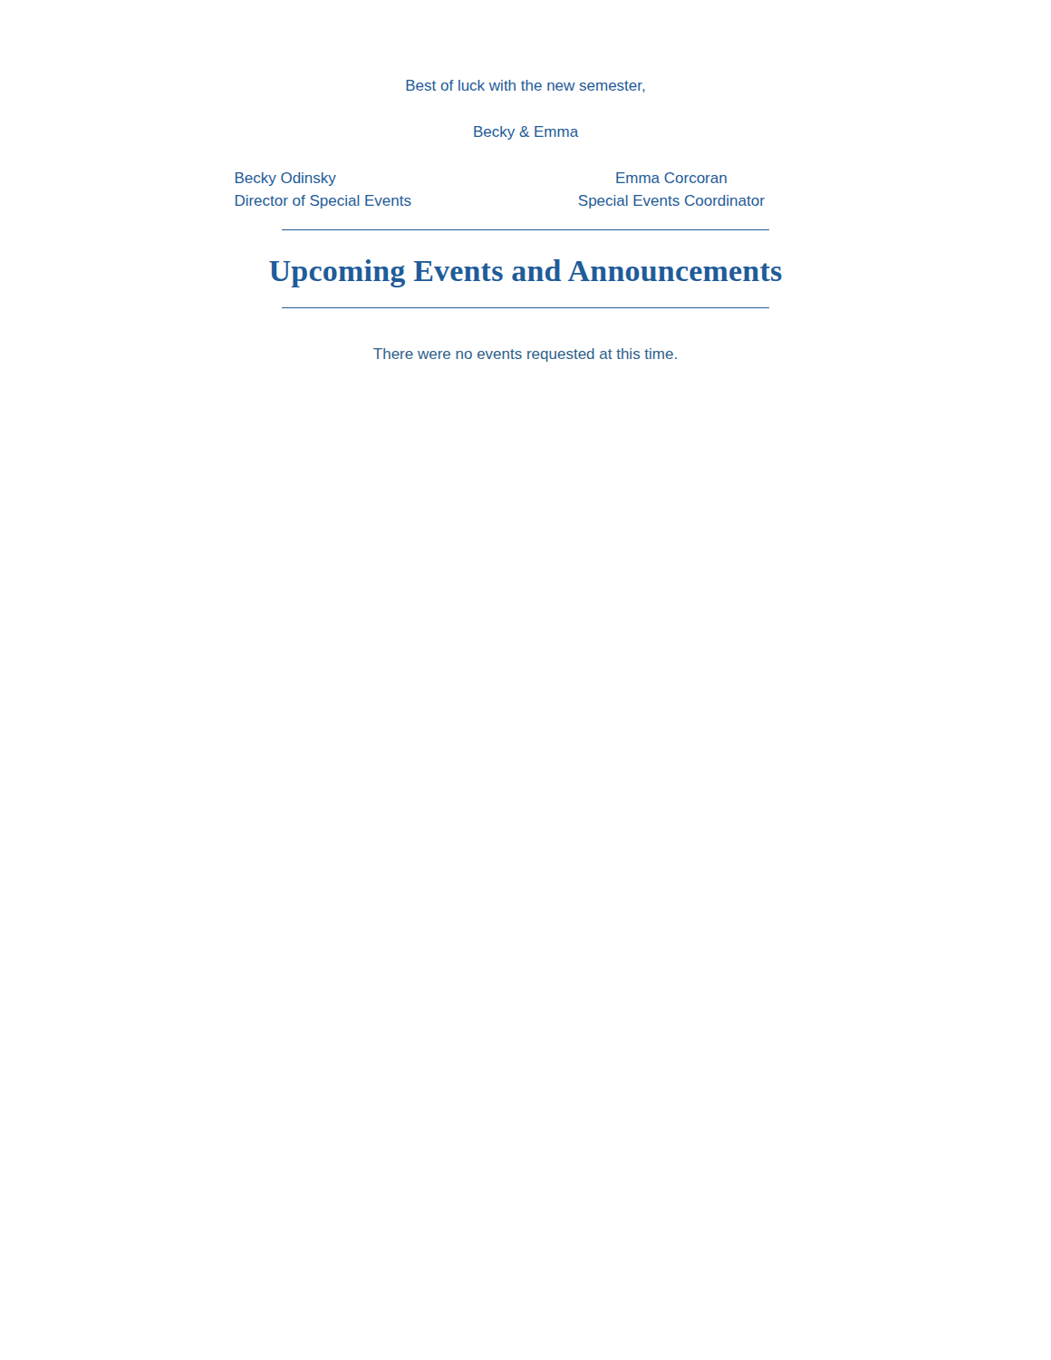Best of luck with the new semester,
Becky & Emma
| Becky Odinsky Director of Special Events | Emma Corcoran Special Events Coordinator |
Upcoming Events and Announcements
There were no events requested at this time.